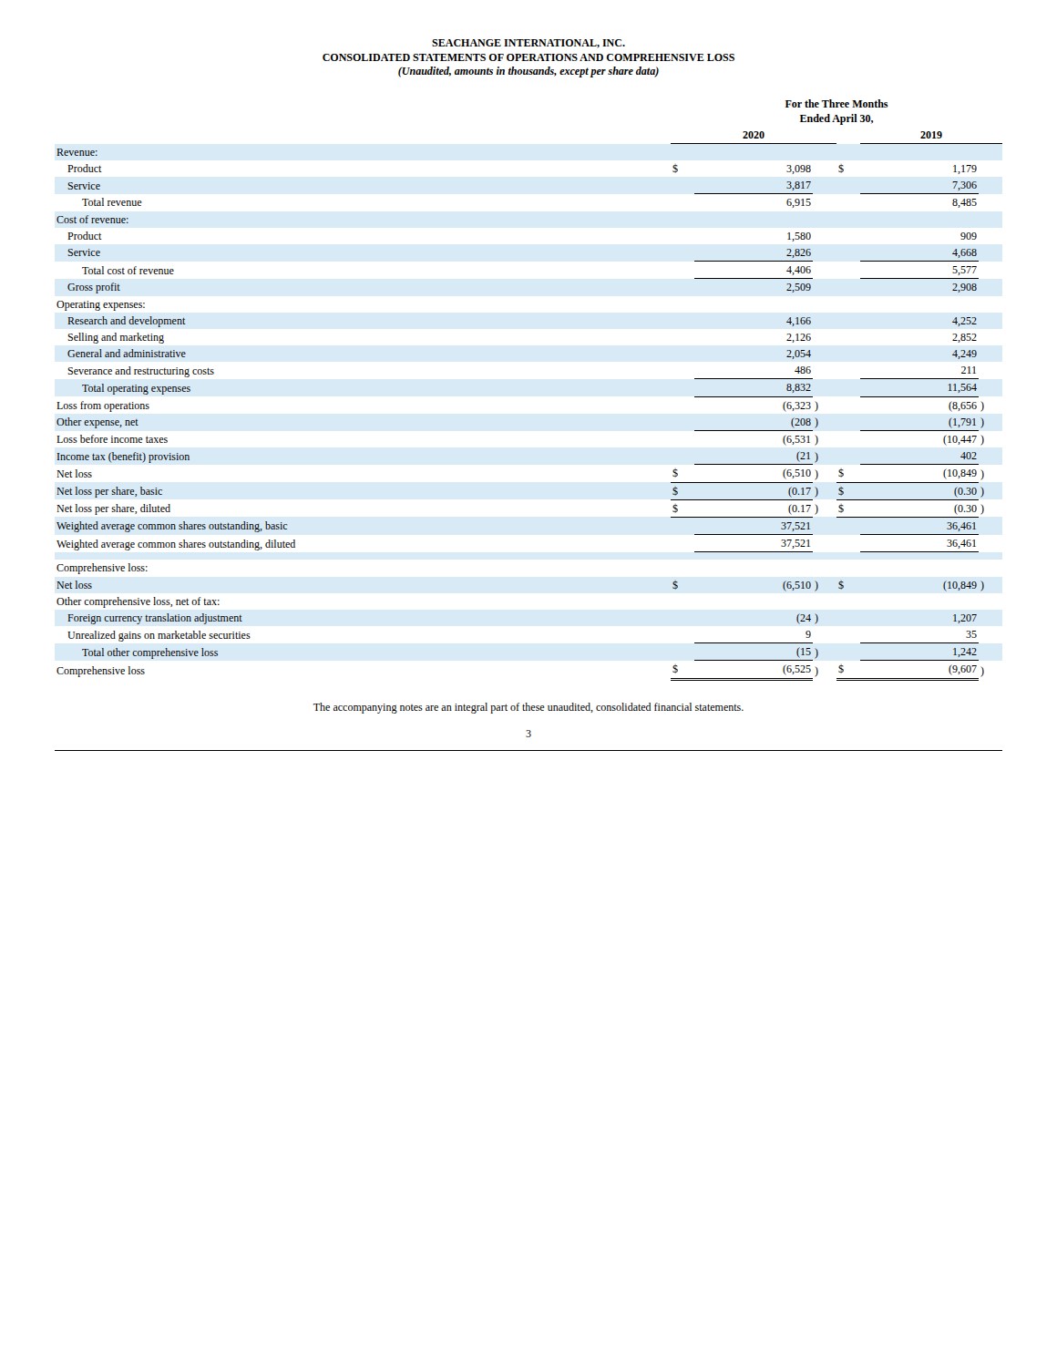SEACHANGE INTERNATIONAL, INC.
CONSOLIDATED STATEMENTS OF OPERATIONS AND COMPREHENSIVE LOSS
(Unaudited, amounts in thousands, except per share data)
| | For the Three Months Ended April 30, |
| | 2020 | | 2019 |
| Revenue: | | | | | | |
| Product | $ | 3,098 | | $ | 1,179 | |
| Service | | 3,817 | | | 7,306 | |
| Total revenue | | 6,915 | | | 8,485 | |
| Cost of revenue: | | | | | | |
| Product | | 1,580 | | | 909 | |
| Service | | 2,826 | | | 4,668 | |
| Total cost of revenue | | 4,406 | | | 5,577 | |
| Gross profit | | 2,509 | | | 2,908 | |
| Operating expenses: | | | | | | |
| Research and development | | 4,166 | | | 4,252 | |
| Selling and marketing | | 2,126 | | | 2,852 | |
| General and administrative | | 2,054 | | | 4,249 | |
| Severance and restructuring costs | | 486 | | | 211 | |
| Total operating expenses | | 8,832 | | | 11,564 | |
| Loss from operations | | (6,323 | ) | | (8,656 | ) |
| Other expense, net | | (208 | ) | | (1,791 | ) |
| Loss before income taxes | | (6,531 | ) | | (10,447 | ) |
| Income tax (benefit) provision | | (21 | ) | | 402 | |
| Net loss | $ | (6,510 | ) | $ | (10,849 | ) |
| Net loss per share, basic | $ | (0.17 | ) | $ | (0.30 | ) |
| Net loss per share, diluted | $ | (0.17 | ) | $ | (0.30 | ) |
| Weighted average common shares outstanding, basic | | 37,521 | | | 36,461 | |
| Weighted average common shares outstanding, diluted | | 37,521 | | | 36,461 | |
| Comprehensive loss: | | | | | | |
| Net loss | $ | (6,510 | ) | $ | (10,849 | ) |
| Other comprehensive loss, net of tax: | | | | | | |
| Foreign currency translation adjustment | | (24 | ) | | 1,207 | |
| Unrealized gains on marketable securities | | 9 | | | 35 | |
| Total other comprehensive loss | | (15 | ) | | 1,242 | |
| Comprehensive loss | $ | (6,525 | ) | $ | (9,607 | ) |
The accompanying notes are an integral part of these unaudited, consolidated financial statements.
3